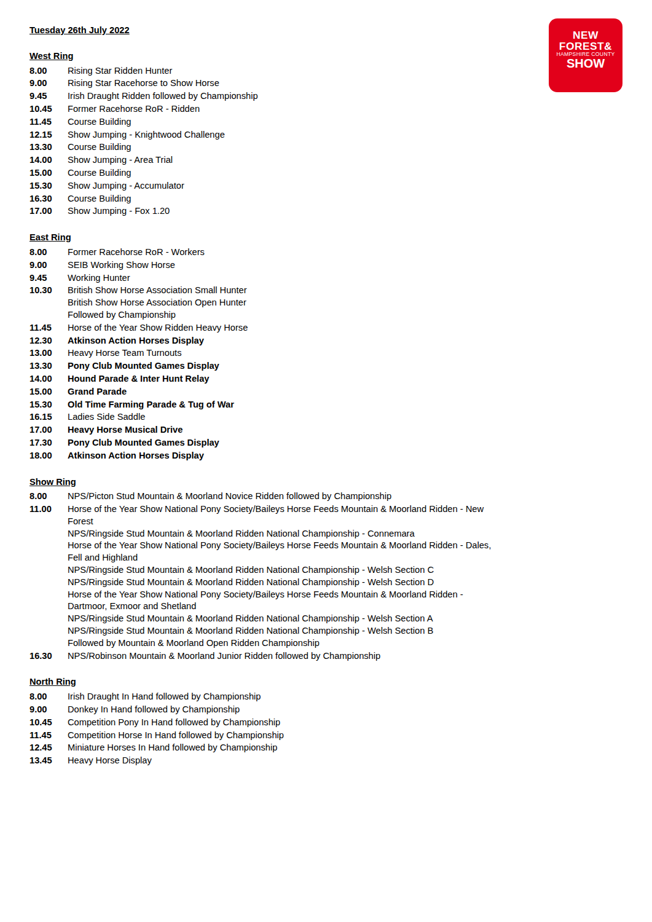NEW FOREST& HAMPSHIRE COUNTY SHOW
Tuesday 26th July 2022
West Ring
| 8.00 | Rising Star Ridden Hunter |
| 9.00 | Rising Star Racehorse to Show Horse |
| 9.45 | Irish Draught Ridden followed by Championship |
| 10.45 | Former Racehorse RoR - Ridden |
| 11.45 | Course Building |
| 12.15 | Show Jumping - Knightwood Challenge |
| 13.30 | Course Building |
| 14.00 | Show Jumping - Area Trial |
| 15.00 | Course Building |
| 15.30 | Show Jumping - Accumulator |
| 16.30 | Course Building |
| 17.00 | Show Jumping - Fox 1.20 |
East Ring
| 8.00 | Former Racehorse RoR - Workers |
| 9.00 | SEIB Working Show Horse |
| 9.45 | Working Hunter |
| 10.30 | British Show Horse Association Small Hunter British Show Horse Association Open Hunter Followed by Championship |
| 11.45 | Horse of the Year Show Ridden Heavy Horse |
| 12.30 | Atkinson Action Horses Display |
| 13.00 | Heavy Horse Team Turnouts |
| 13.30 | Pony Club Mounted Games Display |
| 14.00 | Hound Parade & Inter Hunt Relay |
| 15.00 | Grand Parade |
| 15.30 | Old Time Farming Parade & Tug of War |
| 16.15 | Ladies Side Saddle |
| 17.00 | Heavy Horse Musical Drive |
| 17.30 | Pony Club Mounted Games Display |
| 18.00 | Atkinson Action Horses Display |
Show Ring
| 8.00 | NPS/Picton Stud Mountain & Moorland Novice Ridden followed by Championship |
| 11.00 | Horse of the Year Show National Pony Society/Baileys Horse Feeds Mountain & Moorland Ridden - New Forest NPS/Ringside Stud Mountain & Moorland Ridden National Championship - Connemara Horse of the Year Show National Pony Society/Baileys Horse Feeds Mountain & Moorland Ridden - Dales, Fell and Highland NPS/Ringside Stud Mountain & Moorland Ridden National Championship - Welsh Section C NPS/Ringside Stud Mountain & Moorland Ridden National Championship - Welsh Section D Horse of the Year Show National Pony Society/Baileys Horse Feeds Mountain & Moorland Ridden - Dartmoor, Exmoor and Shetland NPS/Ringside Stud Mountain & Moorland Ridden National Championship - Welsh Section A NPS/Ringside Stud Mountain & Moorland Ridden National Championship - Welsh Section B Followed by Mountain & Moorland Open Ridden Championship |
| 16.30 | NPS/Robinson Mountain & Moorland Junior Ridden followed by Championship |
North Ring
| 8.00 | Irish Draught In Hand followed by Championship |
| 9.00 | Donkey In Hand followed by Championship |
| 10.45 | Competition Pony In Hand followed by Championship |
| 11.45 | Competition Horse In Hand followed by Championship |
| 12.45 | Miniature Horses In Hand followed by Championship |
| 13.45 | Heavy Horse Display |